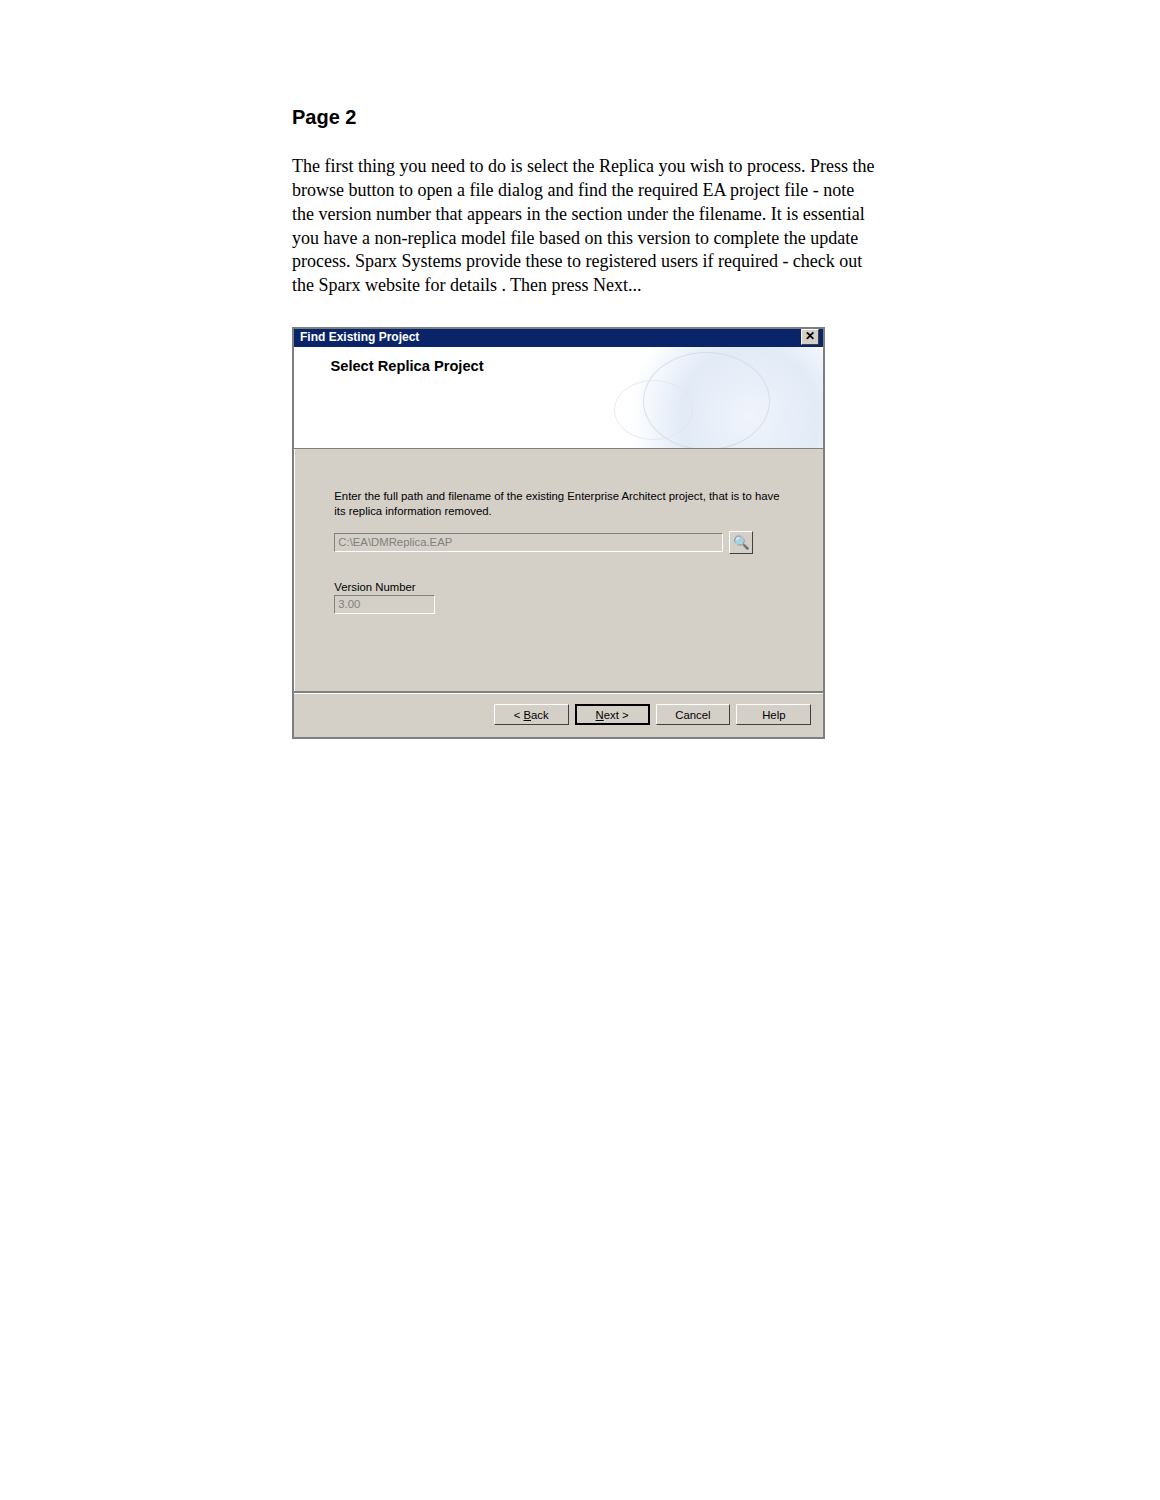Page 2
The first thing you need to do is select the Replica you wish to process. Press the browse button to open a file dialog and find the required EA project file - note the version number that appears in the section under the filename. It is essential you have a non-replica model file based on this version to complete the update process. Sparx Systems provide these to registered users if required - check out the Sparx website for details . Then press Next...
Find Existing Project ✕
Select Replica Project
Enter the full path and filename of the existing Enterprise Architect project, that is to have its replica information removed.
🔍
Version Number
< Back Next > Cancel Help